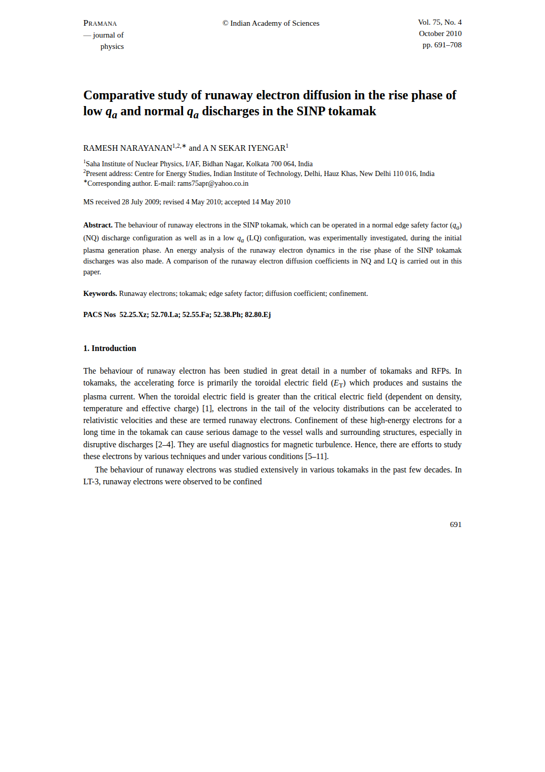Pramana
— journal of
physics
© Indian Academy of Sciences
Vol. 75, No. 4
October 2010
pp. 691–708
Comparative study of runaway electron diffusion in the rise phase of low qa and normal qa discharges in the SINP tokamak
RAMESH NARAYANAN1,2,∗ and A N SEKAR IYENGAR1
1Saha Institute of Nuclear Physics, I/AF, Bidhan Nagar, Kolkata 700 064, India
2Present address: Centre for Energy Studies, Indian Institute of Technology, Delhi, Hauz Khas, New Delhi 110 016, India
∗Corresponding author. E-mail: rams75apr@yahoo.co.in
MS received 28 July 2009; revised 4 May 2010; accepted 14 May 2010
Abstract. The behaviour of runaway electrons in the SINP tokamak, which can be operated in a normal edge safety factor (qa) (NQ) discharge configuration as well as in a low qa (LQ) configuration, was experimentally investigated, during the initial plasma generation phase. An energy analysis of the runaway electron dynamics in the rise phase of the SINP tokamak discharges was also made. A comparison of the runaway electron diffusion coefficients in NQ and LQ is carried out in this paper.
Keywords. Runaway electrons; tokamak; edge safety factor; diffusion coefficient; confinement.
PACS Nos 52.25.Xz; 52.70.La; 52.55.Fa; 52.38.Ph; 82.80.Ej
1. Introduction
The behaviour of runaway electron has been studied in great detail in a number of tokamaks and RFPs. In tokamaks, the accelerating force is primarily the toroidal electric field (ET) which produces and sustains the plasma current. When the toroidal electric field is greater than the critical electric field (dependent on density, temperature and effective charge) [1], electrons in the tail of the velocity distributions can be accelerated to relativistic velocities and these are termed runaway electrons. Confinement of these high-energy electrons for a long time in the tokamak can cause serious damage to the vessel walls and surrounding structures, especially in disruptive discharges [2–4]. They are useful diagnostics for magnetic turbulence. Hence, there are efforts to study these electrons by various techniques and under various conditions [5–11].
The behaviour of runaway electrons was studied extensively in various tokamaks in the past few decades. In LT-3, runaway electrons were observed to be confined
691